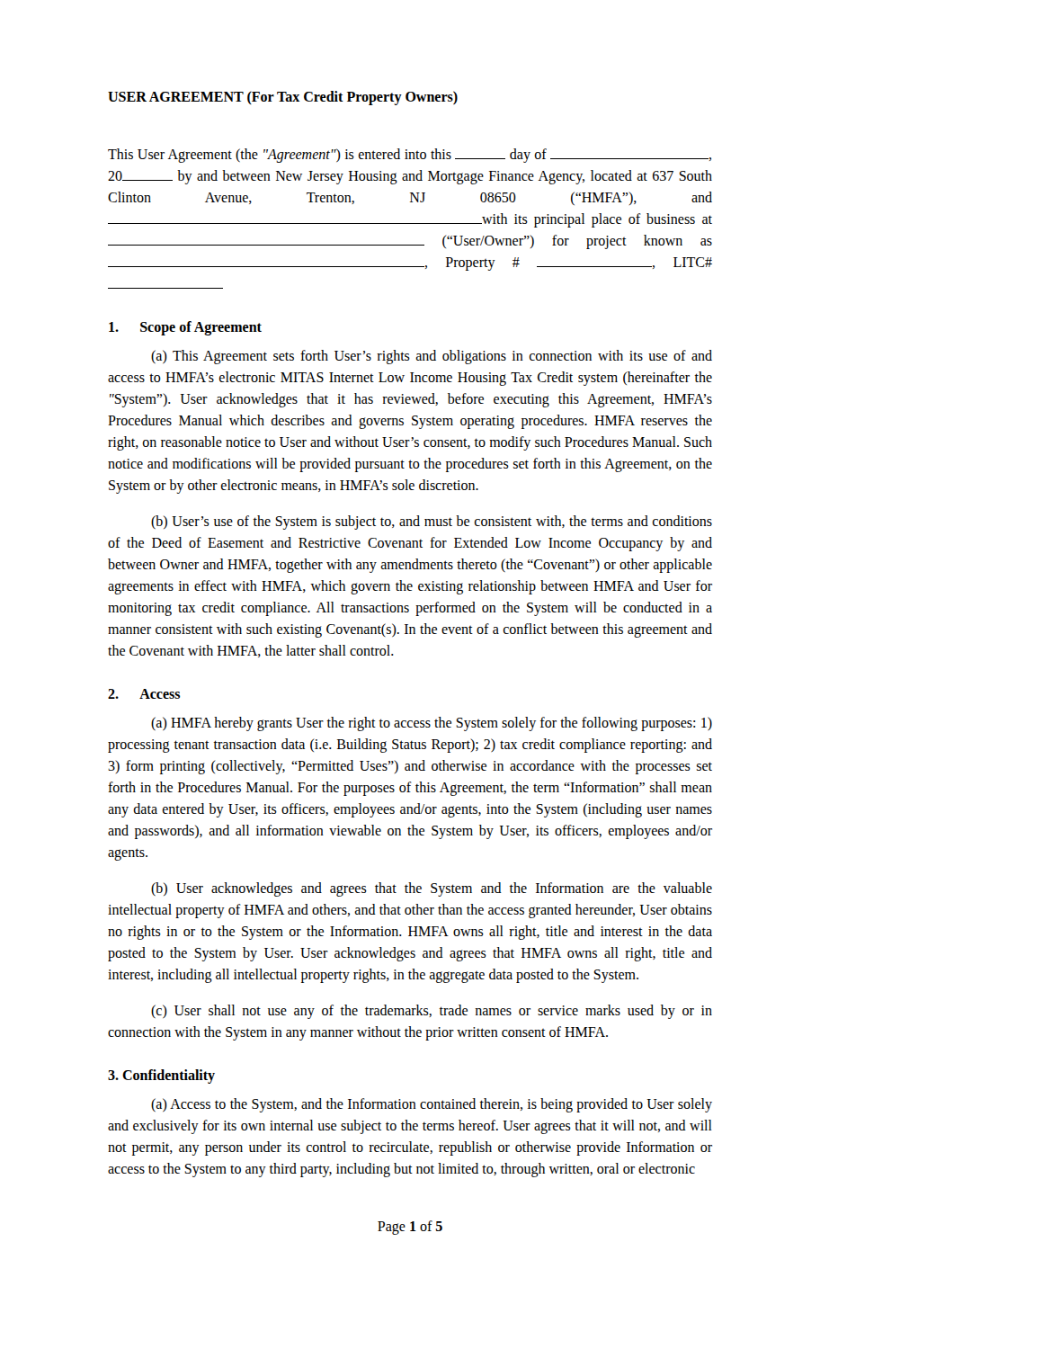USER AGREEMENT (For Tax Credit Property Owners)
This User Agreement (the "Agreement") is entered into this day of , 20 by and between New Jersey Housing and Mortgage Finance Agency, located at 637 South Clinton Avenue, Trenton, NJ 08650 (“HMFA”), and with its principal place of business at (“User/Owner”) for project known as , Property # , LITC#
1. Scope of Agreement
(a) This Agreement sets forth User’s rights and obligations in connection with its use of and access to HMFA’s electronic MITAS Internet Low Income Housing Tax Credit system (hereinafter the "System”). User acknowledges that it has reviewed, before executing this Agreement, HMFA’s Procedures Manual which describes and governs System operating procedures. HMFA reserves the right, on reasonable notice to User and without User’s consent, to modify such Procedures Manual. Such notice and modifications will be provided pursuant to the procedures set forth in this Agreement, on the System or by other electronic means, in HMFA’s sole discretion.
(b) User’s use of the System is subject to, and must be consistent with, the terms and conditions of the Deed of Easement and Restrictive Covenant for Extended Low Income Occupancy by and between Owner and HMFA, together with any amendments thereto (the “Covenant”) or other applicable agreements in effect with HMFA, which govern the existing relationship between HMFA and User for monitoring tax credit compliance. All transactions performed on the System will be conducted in a manner consistent with such existing Covenant(s). In the event of a conflict between this agreement and the Covenant with HMFA, the latter shall control.
2. Access
(a) HMFA hereby grants User the right to access the System solely for the following purposes: 1) processing tenant transaction data (i.e. Building Status Report); 2) tax credit compliance reporting: and 3) form printing (collectively, “Permitted Uses”) and otherwise in accordance with the processes set forth in the Procedures Manual. For the purposes of this Agreement, the term “Information” shall mean any data entered by User, its officers, employees and/or agents, into the System (including user names and passwords), and all information viewable on the System by User, its officers, employees and/or agents.
(b) User acknowledges and agrees that the System and the Information are the valuable intellectual property of HMFA and others, and that other than the access granted hereunder, User obtains no rights in or to the System or the Information. HMFA owns all right, title and interest in the data posted to the System by User. User acknowledges and agrees that HMFA owns all right, title and interest, including all intellectual property rights, in the aggregate data posted to the System.
(c) User shall not use any of the trademarks, trade names or service marks used by or in connection with the System in any manner without the prior written consent of HMFA.
3. Confidentiality
(a) Access to the System, and the Information contained therein, is being provided to User solely and exclusively for its own internal use subject to the terms hereof. User agrees that it will not, and will not permit, any person under its control to recirculate, republish or otherwise provide Information or access to the System to any third party, including but not limited to, through written, oral or electronic
Page 1 of 5